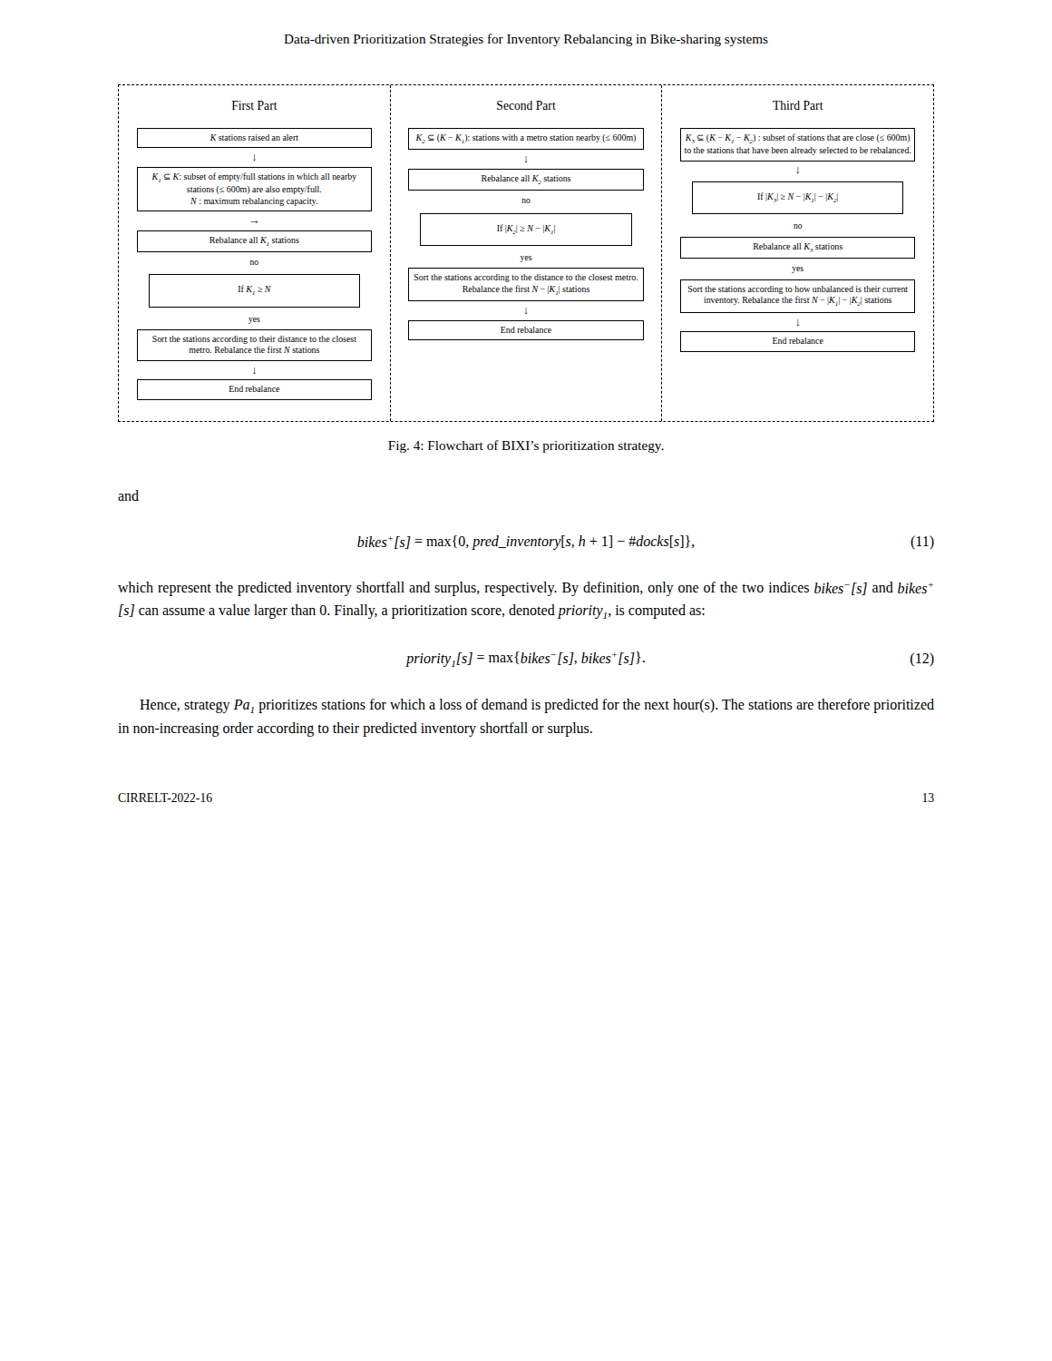Data-driven Prioritization Strategies for Inventory Rebalancing in Bike-sharing systems
First Part
K stations raised an alert
↓
K1 ⊆ K: subset of empty/full stations in which all nearby stations (≤ 600m) are also empty/full.
N : maximum rebalancing capacity.
→
Rebalance all K1 stations
no
If K1 ≥ N
yes
Sort the stations according to their distance to the closest metro. Rebalance the first N stations
↓
End rebalance
Second Part
K2 ⊆ (K − K1): stations with a metro station nearby (≤ 600m)
↓
Rebalance all K2 stations
no
If |K2| ≥ N − |K1|
yes
Sort the stations according to the distance to the closest metro. Rebalance the first N − |K1| stations
↓
End rebalance
Third Part
K3 ⊆ (K − K1 − K2) : subset of stations that are close (≤ 600m) to the stations that have been already selected to be rebalanced.
↓
If |K3| ≥ N − |K1| − |K2|
no
Rebalance all K3 stations
yes
Sort the stations according to how unbalanced is their current inventory. Rebalance the first N − |K1| − |K2| stations
↓
End rebalance
Fig. 4: Flowchart of BIXI’s prioritization strategy.
and
bikes+[s] = max{0, pred_inventory[s, h + 1] − #docks[s]}, (11)
which represent the predicted inventory shortfall and surplus, respectively. By definition, only one of the two indices bikes−[s] and bikes+[s] can assume a value larger than 0. Finally, a prioritization score, denoted priority1, is computed as:
priority1[s] = max{bikes−[s], bikes+[s]}. (12)
Hence, strategy Pa1 prioritizes stations for which a loss of demand is predicted for the next hour(s). The stations are therefore prioritized in non-increasing order according to their predicted inventory shortfall or surplus.
CIRRELT-2022-16 13